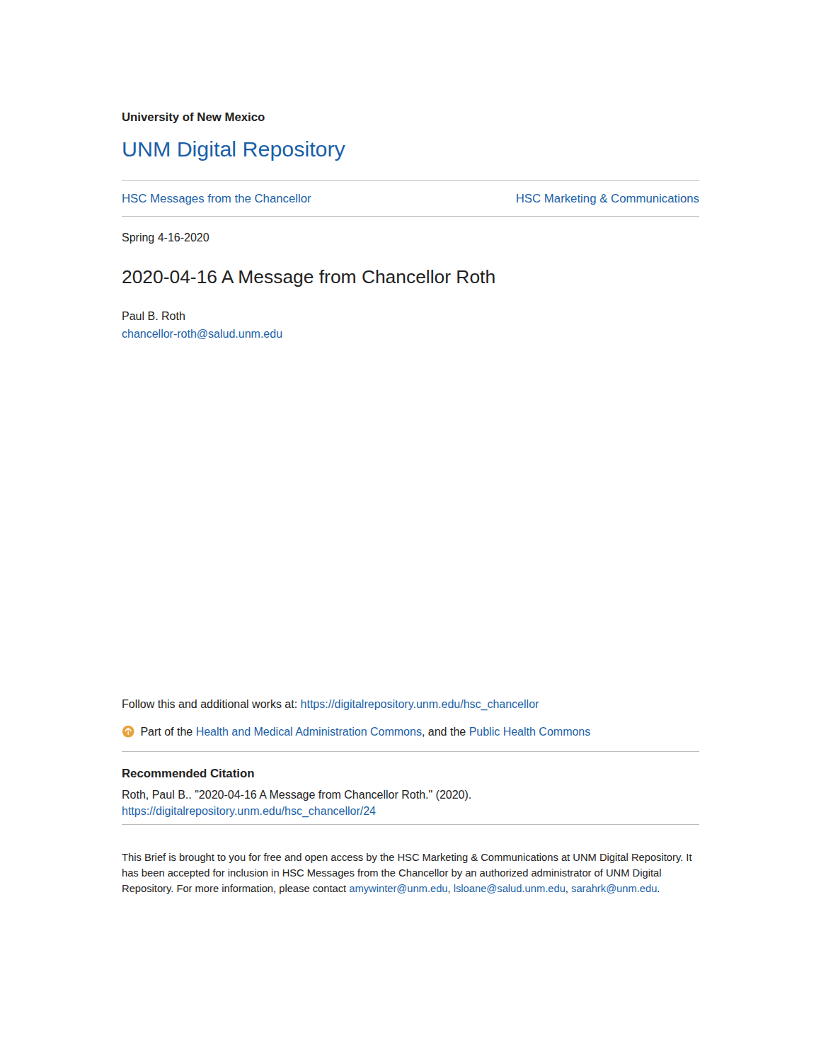University of New Mexico
UNM Digital Repository
HSC Messages from the Chancellor HSC Marketing & Communications
Spring 4-16-2020
2020-04-16 A Message from Chancellor Roth
Paul B. Roth chancellor-roth@salud.unm.edu
Follow this and additional works at: https://digitalrepository.unm.edu/hsc_chancellor
Part of the Health and Medical Administration Commons, and the Public Health Commons
Recommended Citation
Roth, Paul B.. "2020-04-16 A Message from Chancellor Roth." (2020). https://digitalrepository.unm.edu/hsc_chancellor/24
This Brief is brought to you for free and open access by the HSC Marketing & Communications at UNM Digital Repository. It has been accepted for inclusion in HSC Messages from the Chancellor by an authorized administrator of UNM Digital Repository. For more information, please contact amywinter@unm.edu, lsloane@salud.unm.edu, sarahrk@unm.edu.